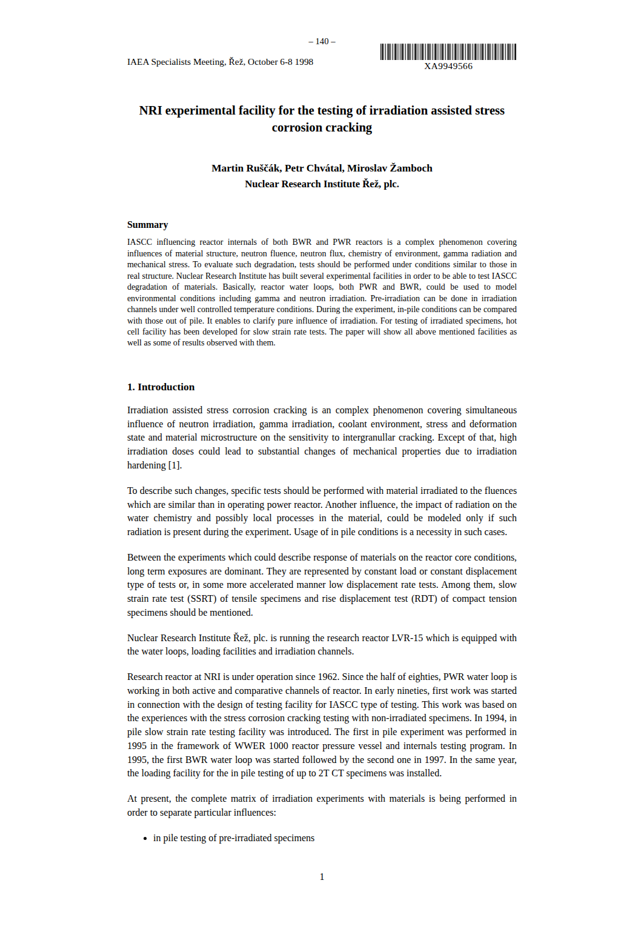– 140 –
IAEA Specialists Meeting, Řež, October 6-8 1998
XA9949566
NRI experimental facility for the testing of irradiation assisted stress
corrosion cracking
Martin Ruščák, Petr Chvátal, Miroslav Žamboch
Nuclear Research Institute Řež, plc.
Summary
IASCC influencing reactor internals of both BWR and PWR reactors is a complex phenomenon covering influences of material structure, neutron fluence, neutron flux, chemistry of environment, gamma radiation and mechanical stress. To evaluate such degradation, tests should be performed under conditions similar to those in real structure. Nuclear Research Institute has built several experimental facilities in order to be able to test IASCC degradation of materials. Basically, reactor water loops, both PWR and BWR, could be used to model environmental conditions including gamma and neutron irradiation. Pre-irradiation can be done in irradiation channels under well controlled temperature conditions. During the experiment, in-pile conditions can be compared with those out of pile. It enables to clarify pure influence of irradiation. For testing of irradiated specimens, hot cell facility has been developed for slow strain rate tests. The paper will show all above mentioned facilities as well as some of results observed with them.
1. Introduction
Irradiation assisted stress corrosion cracking is an complex phenomenon covering simultaneous influence of neutron irradiation, gamma irradiation, coolant environment, stress and deformation state and material microstructure on the sensitivity to intergranullar cracking. Except of that, high irradiation doses could lead to substantial changes of mechanical properties due to irradiation hardening [1].
To describe such changes, specific tests should be performed with material irradiated to the fluences which are similar than in operating power reactor. Another influence, the impact of radiation on the water chemistry and possibly local processes in the material, could be modeled only if such radiation is present during the experiment. Usage of in pile conditions is a necessity in such cases.
Between the experiments which could describe response of materials on the reactor core conditions, long term exposures are dominant. They are represented by constant load or constant displacement type of tests or, in some more accelerated manner low displacement rate tests. Among them, slow strain rate test (SSRT) of tensile specimens and rise displacement test (RDT) of compact tension specimens should be mentioned.
Nuclear Research Institute Řež, plc. is running the research reactor LVR-15 which is equipped with the water loops, loading facilities and irradiation channels.
Research reactor at NRI is under operation since 1962. Since the half of eighties, PWR water loop is working in both active and comparative channels of reactor. In early nineties, first work was started in connection with the design of testing facility for IASCC type of testing. This work was based on the experiences with the stress corrosion cracking testing with non-irradiated specimens. In 1994, in pile slow strain rate testing facility was introduced. The first in pile experiment was performed in 1995 in the framework of WWER 1000 reactor pressure vessel and internals testing program. In 1995, the first BWR water loop was started followed by the second one in 1997. In the same year, the loading facility for the in pile testing of up to 2T CT specimens was installed.
At present, the complete matrix of irradiation experiments with materials is being performed in order to separate particular influences:
in pile testing of pre-irradiated specimens
1